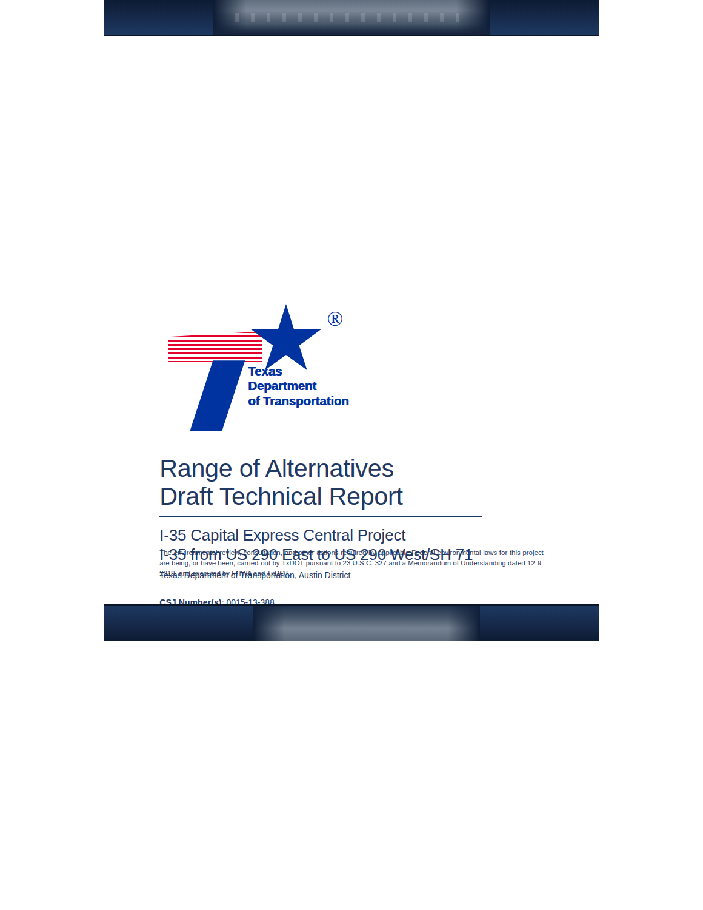®
Texas
Department
of Transportation
Range of Alternatives
Draft Technical Report
I-35 Capital Express Central Project
I-35 from US 290 East to US 290 West/SH 71
Texas Department of Transportation, Austin District
CSJ Number(s): 0015-13-388
November 2020
The environmental review, consultation, and other actions required by applicable Federal environmental laws for this project are being, or have been, carried-out by TxDOT pursuant to 23 U.S.C. 327 and a Memorandum of Understanding dated 12-9-2019, and executed by FHWA and TxDOT.